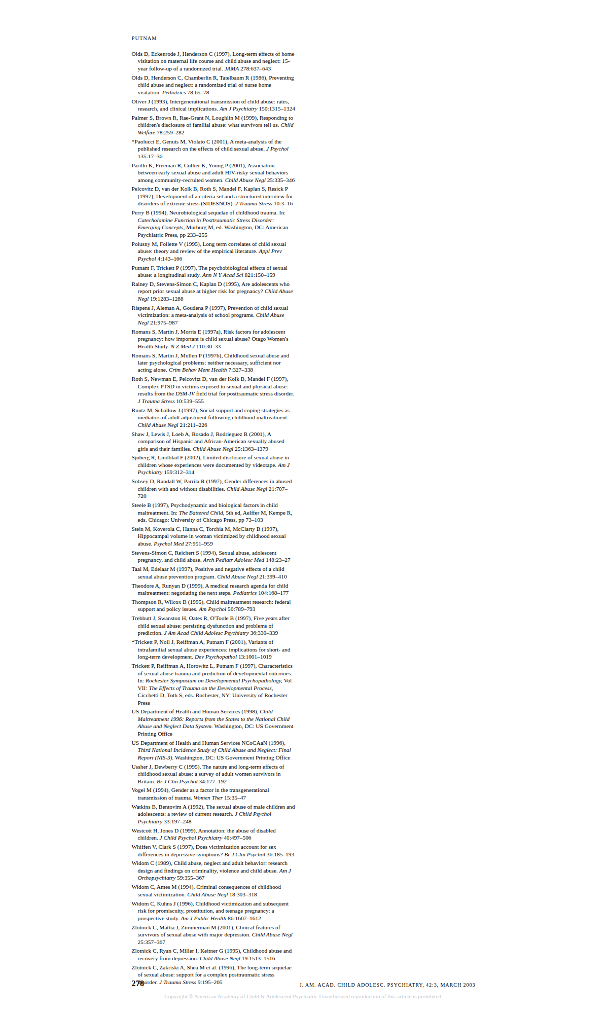PUTNAM
Olds D, Eckenrode J, Henderson C (1997), Long-term effects of home visitation on maternal life course and child abuse and neglect: 15-year follow-up of a randomized trial. JAMA 278:637–643
Olds D, Henderson C, Chamberlin R, Tatelbaum R (1986), Preventing child abuse and neglect: a randomized trial of nurse home visitation. Pediatrics 78:65–78
Oliver J (1993), Intergenerational transmission of child abuse: rates, research, and clinical implications. Am J Psychiatry 150:1315–1324
Palmer S, Brown R, Rae-Grant N, Loughlin M (1999), Responding to children's disclosure of familial abuse: what survivors tell us. Child Welfare 78:259–282
*Paolucci E, Genuis M, Violato C (2001), A meta-analysis of the published research on the effects of child sexual abuse. J Psychol 135:17–36
Parillo K, Freeman R, Collier K, Young P (2001), Association between early sexual abuse and adult HIV-risky sexual behaviors among community-recruited women. Child Abuse Negl 25:335–346
Pelcovitz D, van der Kolk B, Roth S, Mandel F, Kaplan S, Resick P (1997), Development of a criteria set and a structured interview for disorders of extreme stress (SIDESNOS). J Trauma Stress 10:3–16
Perry B (1994), Neurobiological sequelae of childhood trauma. In: Catecholamine Function in Posttraumatic Stress Disorder: Emerging Concepts, Murburg M, ed. Washington, DC: American Psychiatric Press, pp 233–255
Polusny M, Follette V (1995), Long term correlates of child sexual abuse: theory and review of the empirical literature. Appl Prev Psychol 4:143–166
Putnam F, Trickett P (1997), The psychobiological effects of sexual abuse: a longitudinal study. Ann N Y Acad Sci 821:150–159
Rainey D, Stevens-Simon C, Kaplan D (1995), Are adolescents who report prior sexual abuse at higher risk for pregnancy? Child Abuse Negl 19:1283–1288
Rispens J, Aleman A, Goudena P (1997), Prevention of child sexual victimization: a meta-analysis of school programs. Child Abuse Negl 21:975–987
Romans S, Martin J, Morris E (1997a), Risk factors for adolescent pregnancy: how important is child sexual abuse? Otago Women's Health Study. N Z Med J 110:30–33
Romans S, Martin J, Mullen P (1997b), Childhood sexual abuse and later psychological problems: neither necessary, sufficient nor acting alone. Crim Behav Ment Health 7:327–338
Roth S, Newman E, Pelcovitz D, van der Kolk B, Mandel F (1997), Complex PTSD in victims exposed to sexual and physical abuse: results from the DSM-IV field trial for posttraumatic stress disorder. J Trauma Stress 10:539–555
Runtz M, Schallow J (1997), Social support and coping strategies as mediators of adult adjustment following childhood maltreatment. Child Abuse Negl 21:211–226
Shaw J, Lewis J, Loeb A, Rosado J, Rodrieguez R (2001), A comparison of Hispanic and African-American sexually abused girls and their families. Child Abuse Negl 25:1363–1379
Sjoberg R, Lindblad F (2002), Limited disclosure of sexual abuse in children whose experiences were documented by videotape. Am J Psychiatry 159:312–314
Sobsey D, Randall W, Parrila R (1997), Gender differences in abused children with and without disabilities. Child Abuse Negl 21:707–720
Steele B (1997), Psychodynamic and biological factors in child maltreatment. In: The Battered Child, 5th ed, Aelffer M, Kempe R, eds. Chicago: University of Chicago Press, pp 73–103
Stein M, Koverola C, Hanna C, Torchia M, McClarty B (1997), Hippocampal volume in woman victimized by childhood sexual abuse. Psychol Med 27:951–959
Stevens-Simon C, Reichert S (1994), Sexual abuse, adolescent pregnancy, and child abuse. Arch Pediatr Adolesc Med 148:23–27
Taal M, Edelaar M (1997), Positive and negative effects of a child sexual abuse prevention program. Child Abuse Negl 21:399–410
Theodore A, Runyan D (1999), A medical research agenda for child maltreatment: negotiating the next steps. Pediatrics 104:168–177
Thompson R, Wilcox B (1995), Child maltreatment research: federal support and policy issues. Am Psychol 50:789–793
Trebbutt J, Swanston H, Oates R, O'Toole B (1997), Five years after child sexual abuse: persisting dysfunction and problems of prediction. J Am Acad Child Adolesc Psychiatry 36:330–339
*Trickett P, Noll J, Reiffman A, Putnam F (2001), Variants of intrafamilial sexual abuse experiences: implications for short- and long-term development. Dev Psychopathol 13:1001–1019
Trickett P, Reiffman A, Horowitz L, Putnam F (1997), Characteristics of sexual abuse trauma and prediction of developmental outcomes. In: Rochester Symposium on Developmental Psychopathology, Vol VII: The Effects of Trauma on the Developmental Process, Cicchetti D, Toth S, eds. Rochester, NY: University of Rochester Press
US Department of Health and Human Services (1998), Child Maltreatment 1996: Reports from the States to the National Child Abuse and Neglect Data System. Washington, DC: US Government Printing Office
US Department of Health and Human Services NCoCAaN (1996), Third National Incidence Study of Child Abuse and Neglect: Final Report (NIS-3). Washington, DC: US Government Printing Office
Ussher J, Dewberry C (1995), The nature and long-term effects of childhood sexual abuse: a survey of adult women survivors in Britain. Br J Clin Psychol 34:177–192
Vogel M (1994), Gender as a factor in the transgenerational transmission of trauma. Women Ther 15:35–47
Watkins B, Bentovim A (1992), The sexual abuse of male children and adolescents: a review of current research. J Child Psychol Psychiatry 33:197–248
Westcott H, Jones D (1999), Annotation: the abuse of disabled children. J Child Psychol Psychiatry 40:497–506
Whiffen V, Clark S (1997), Does victimization account for sex differences in depressive symptoms? Br J Clin Psychol 36:185–193
Widom C (1989), Child abuse, neglect and adult behavior: research design and findings on criminality, violence and child abuse. Am J Orthopsychiatry 59:355–367
Widom C, Ames M (1994), Criminal consequences of childhood sexual victimization. Child Abuse Negl 18:303–318
Widom C, Kuhns J (1996), Childhood victimization and subsequent risk for promiscuity, prostitution, and teenage pregnancy: a prospective study. Am J Public Health 86:1607–1612
Zlotnick C, Mattia J, Zimmerman M (2001), Clinical features of survivors of sexual abuse with major depression. Child Abuse Negl 25:357–367
Zlotnick C, Ryan C, Miller I, Keitner G (1995), Childhood abuse and recovery from depression. Child Abuse Negl 19:1513–1516
Zlotnick C, Zakriski A, Shea M et al. (1996), The long-term sequelae of sexual abuse: support for a complex posttraumatic stress disorder. J Trauma Stress 9:195–205
278
J. AM. ACAD. CHILD ADOLESC. PSYCHIATRY, 42:3, MARCH 2003
Copyright © American Academy of Child & Adolescent Psychiatry. Unauthorized reproduction of this article is prohibited.